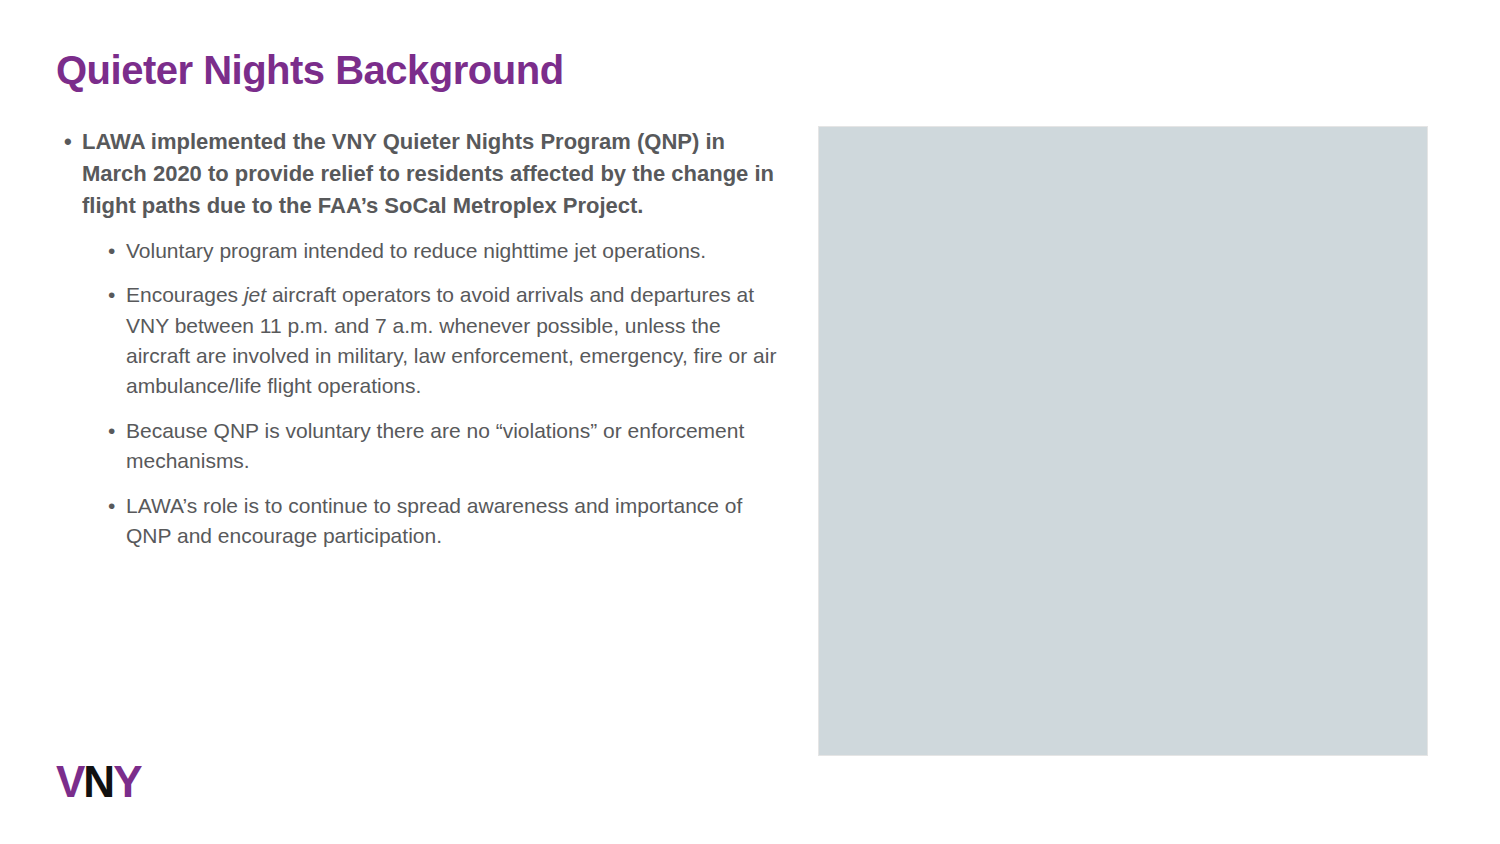Quieter Nights Background
LAWA implemented the VNY Quieter Nights Program (QNP) in March 2020 to provide relief to residents affected by the change in flight paths due to the FAA’s SoCal Metroplex Project.
Voluntary program intended to reduce nighttime jet operations.
Encourages jet aircraft operators to avoid arrivals and departures at VNY between 11 p.m. and 7 a.m. whenever possible, unless the aircraft are involved in military, law enforcement, emergency, fire or air ambulance/life flight operations.
Because QNP is voluntary there are no “violations” or enforcement mechanisms.
LAWA’s role is to continue to spread awareness and importance of QNP and encourage participation.
VNY